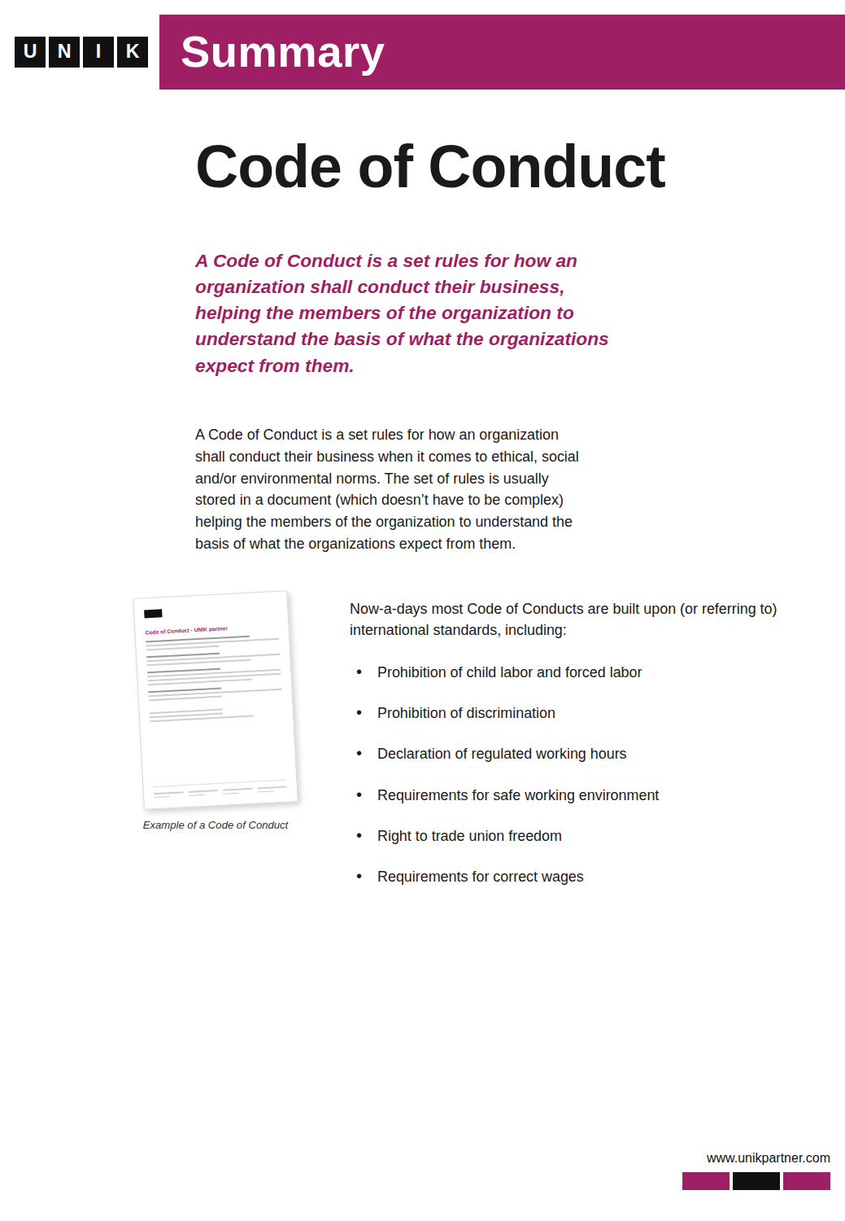UNIK
Summary
Code of Conduct
A Code of Conduct is a set rules for how an organization shall conduct their business, helping the members of the organization to understand the basis of what the organizations expect from them.
A Code of Conduct is a set rules for how an organization shall conduct their business when it comes to ethical, social and/or environmental norms. The set of rules is usually stored in a document (which doesn’t have to be complex) helping the members of the organization to understand the basis of what the organizations expect from them.
Code of Conduct - UNIK partner
Example of a Code of Conduct
Now-a-days most Code of Conducts are built upon (or referring to) international standards, including:
Prohibition of child labor and forced labor
Prohibition of discrimination
Declaration of regulated working hours
Requirements for safe working environment
Right to trade union freedom
Requirements for correct wages
www.unikpartner.com